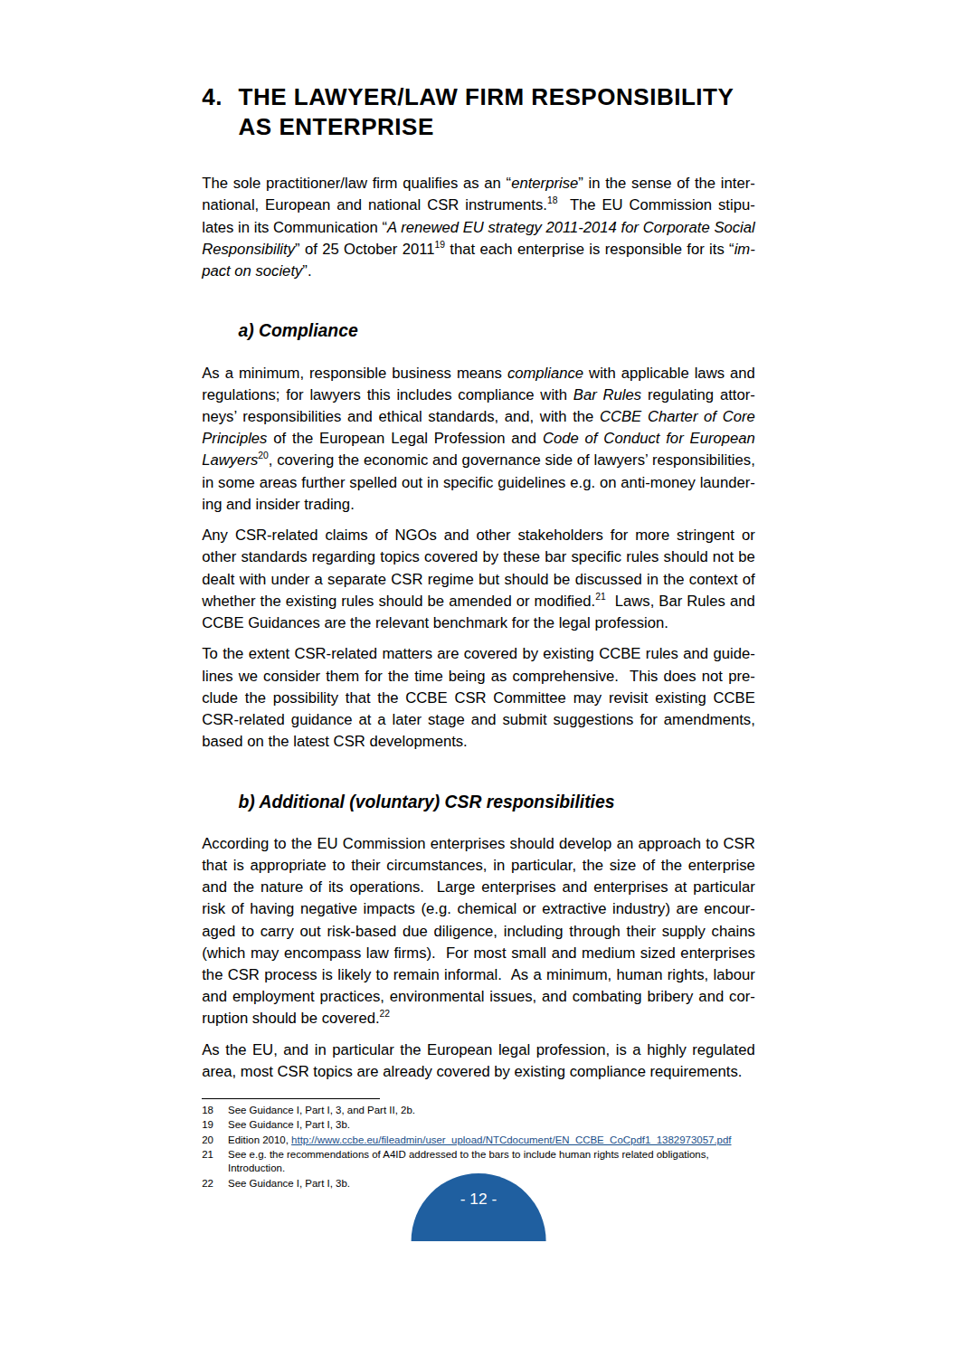4. THE LAWYER/LAW FIRM RESPONSIBILITY AS ENTERPRISE
The sole practitioner/law firm qualifies as an “enterprise” in the sense of the international, European and national CSR instruments.18 The EU Commission stipulates in its Communication “A renewed EU strategy 2011-2014 for Corporate Social Responsibility” of 25 October 201119 that each enterprise is responsible for its “impact on society”.
a) Compliance
As a minimum, responsible business means compliance with applicable laws and regulations; for lawyers this includes compliance with Bar Rules regulating attorneys’ responsibilities and ethical standards, and, with the CCBE Charter of Core Principles of the European Legal Profession and Code of Conduct for European Lawyers20, covering the economic and governance side of lawyers’ responsibilities, in some areas further spelled out in specific guidelines e.g. on anti-money laundering and insider trading.
Any CSR-related claims of NGOs and other stakeholders for more stringent or other standards regarding topics covered by these bar specific rules should not be dealt with under a separate CSR regime but should be discussed in the context of whether the existing rules should be amended or modified.21 Laws, Bar Rules and CCBE Guidances are the relevant benchmark for the legal profession.
To the extent CSR-related matters are covered by existing CCBE rules and guidelines we consider them for the time being as comprehensive. This does not preclude the possibility that the CCBE CSR Committee may revisit existing CCBE CSR-related guidance at a later stage and submit suggestions for amendments, based on the latest CSR developments.
b) Additional (voluntary) CSR responsibilities
According to the EU Commission enterprises should develop an approach to CSR that is appropriate to their circumstances, in particular, the size of the enterprise and the nature of its operations. Large enterprises and enterprises at particular risk of having negative impacts (e.g. chemical or extractive industry) are encouraged to carry out risk-based due diligence, including through their supply chains (which may encompass law firms). For most small and medium sized enterprises the CSR process is likely to remain informal. As a minimum, human rights, labour and employment practices, environmental issues, and combating bribery and corruption should be covered.22
As the EU, and in particular the European legal profession, is a highly regulated area, most CSR topics are already covered by existing compliance requirements.
18 See Guidance I, Part I, 3, and Part II, 2b.
19 See Guidance I, Part I, 3b.
20 Edition 2010, http://www.ccbe.eu/fileadmin/user_upload/NTCdocument/EN_CCBE_CoCpdf1_1382973057.pdf
21 See e.g. the recommendations of A4ID addressed to the bars to include human rights related obligations, Introduction.
22 See Guidance I, Part I, 3b.
- 12 -